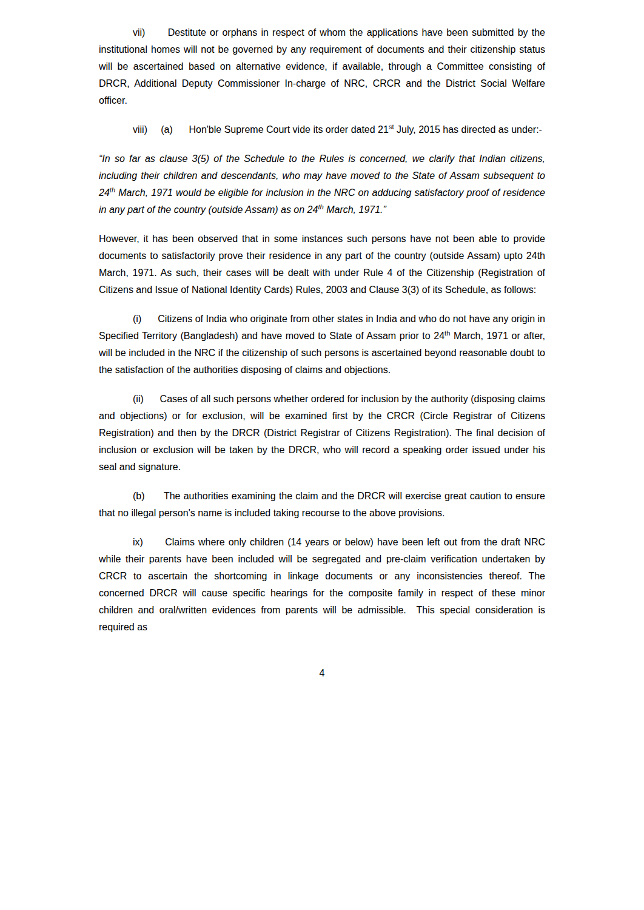vii) Destitute or orphans in respect of whom the applications have been submitted by the institutional homes will not be governed by any requirement of documents and their citizenship status will be ascertained based on alternative evidence, if available, through a Committee consisting of DRCR, Additional Deputy Commissioner In-charge of NRC, CRCR and the District Social Welfare officer.
viii) (a) Hon'ble Supreme Court vide its order dated 21st July, 2015 has directed as under:-
“In so far as clause 3(5) of the Schedule to the Rules is concerned, we clarify that Indian citizens, including their children and descendants, who may have moved to the State of Assam subsequent to 24th March, 1971 would be eligible for inclusion in the NRC on adducing satisfactory proof of residence in any part of the country (outside Assam) as on 24th March, 1971.”
However, it has been observed that in some instances such persons have not been able to provide documents to satisfactorily prove their residence in any part of the country (outside Assam) upto 24th March, 1971. As such, their cases will be dealt with under Rule 4 of the Citizenship (Registration of Citizens and Issue of National Identity Cards) Rules, 2003 and Clause 3(3) of its Schedule, as follows:
(i) Citizens of India who originate from other states in India and who do not have any origin in Specified Territory (Bangladesh) and have moved to State of Assam prior to 24th March, 1971 or after, will be included in the NRC if the citizenship of such persons is ascertained beyond reasonable doubt to the satisfaction of the authorities disposing of claims and objections.
(ii) Cases of all such persons whether ordered for inclusion by the authority (disposing claims and objections) or for exclusion, will be examined first by the CRCR (Circle Registrar of Citizens Registration) and then by the DRCR (District Registrar of Citizens Registration). The final decision of inclusion or exclusion will be taken by the DRCR, who will record a speaking order issued under his seal and signature.
(b) The authorities examining the claim and the DRCR will exercise great caution to ensure that no illegal person's name is included taking recourse to the above provisions.
ix) Claims where only children (14 years or below) have been left out from the draft NRC while their parents have been included will be segregated and pre-claim verification undertaken by CRCR to ascertain the shortcoming in linkage documents or any inconsistencies thereof. The concerned DRCR will cause specific hearings for the composite family in respect of these minor children and oral/written evidences from parents will be admissible. This special consideration is required as
4